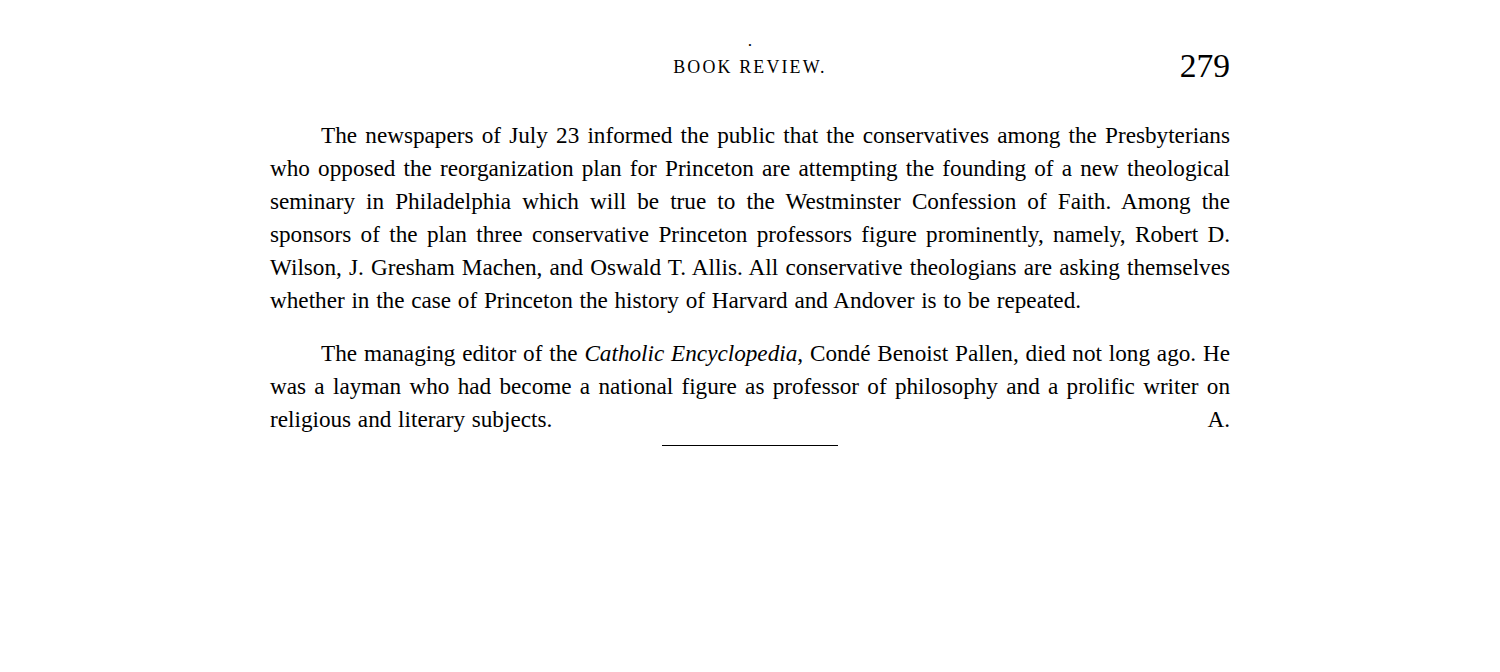·
Book Review.
279
The newspapers of July 23 informed the public that the conservatives among the Presbyterians who opposed the reorganization plan for Princeton are attempting the founding of a new theological seminary in Philadelphia which will be true to the Westminster Confession of Faith. Among the sponsors of the plan three conservative Princeton professors figure prominently, namely, Robert D. Wilson, J. Gresham Machen, and Oswald T. Allis. All conservative theologians are asking themselves whether in the case of Princeton the history of Harvard and Andover is to be repeated.
The managing editor of the Catholic Encyclopedia, Condé Benoist Pallen, died not long ago. He was a layman who had become a national figure as professor of philosophy and a prolific writer on religious and literary subjects. A.